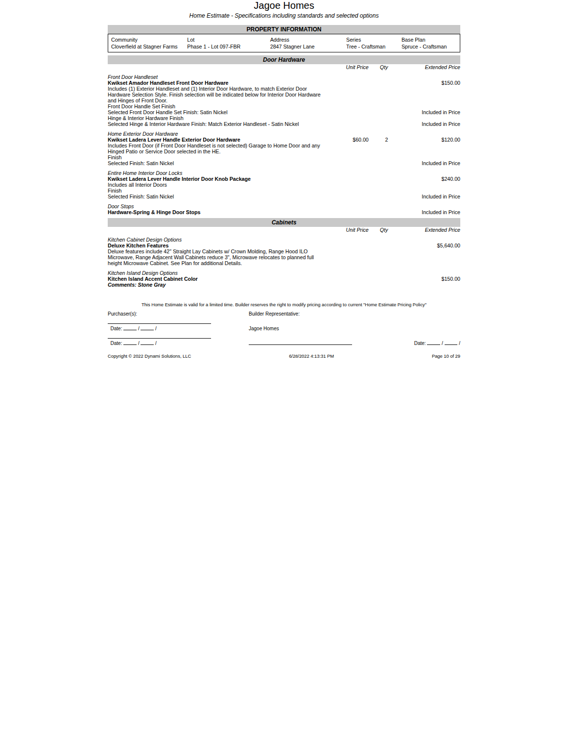Jagoe Homes
Home Estimate - Specifications including standards and selected options
PROPERTY INFORMATION
| Community | Lot | Address | Series | Base Plan |
| Cloverfield at Stagner Farms | Phase 1 - Lot 097-FBR | 2847 Stagner Lane | Tree - Craftsman | Spruce - Craftsman |
Door Hardware
| | Unit Price | Qty | Extended Price |
| Front Door Handleset | | | |
| Kwikset Amador Handleset Front Door Hardware | | | $150.00 |
| Includes (1) Exterior Handleset and (1) Interior Door Hardware, to match Exterior Door Hardware Selection Style. Finish selection will be indicated below for Interior Door Hardware and Hinges of Front Door. | | | |
| Front Door Handle Set Finish | | | |
| Selected Front Door Handle Set Finish: Satin Nickel | | | Included in Price |
| Hinge & Interior Hardware Finish | | | |
| Selected Hinge & Interior Hardware Finish: Match Exterior Handleset - Satin Nickel | | | Included in Price |
| Home Exterior Door Hardware | | | |
| Kwikset Ladera Lever Handle Exterior Door Hardware | $60.00 | 2 | $120.00 |
| Includes Front Door (if Front Door Handleset is not selected) Garage to Home Door and any Hinged Patio or Service Door selected in the HE. | | | |
| Finish | | | |
| Selected Finish: Satin Nickel | | | Included in Price |
| Entire Home Interior Door Locks | | | |
| Kwikset Ladera Lever Handle Interior Door Knob Package | | | $240.00 |
| Includes all Interior Doors | | | |
| Finish | | | |
| Selected Finish: Satin Nickel | | | Included in Price |
| Door Stops | | | |
| Hardware-Spring & Hinge Door Stops | | | Included in Price |
Cabinets
| | Unit Price | Qty | Extended Price |
| Kitchen Cabinet Design Options | | | |
| Deluxe Kitchen Features | | | $5,640.00 |
| Deluxe features include 42" Straight Lay Cabinets w/ Crown Molding, Range Hood ILO Microwave, Range Adjacent Wall Cabinets reduce 3", Microwave relocates to planned full height Microwave Cabinet. See Plan for additional Details. | | | |
| Kitchen Island Design Options | | | |
| Kitchen Island Accent Cabinet Color | | | $150.00 |
| Comments: Stone Gray | | | |
This Home Estimate is valid for a limited time. Builder reserves the right to modify pricing according to current "Home Estimate Pricing Policy"
| Purchaser(s): | Builder Representative: | |
| Date: / / | Jagoe Homes | |
| Date: / / | | Date: / / |
Copyright © 2022 Dynami Solutions, LLC 6/28/2022 4:13:31 PM Page 10 of 29